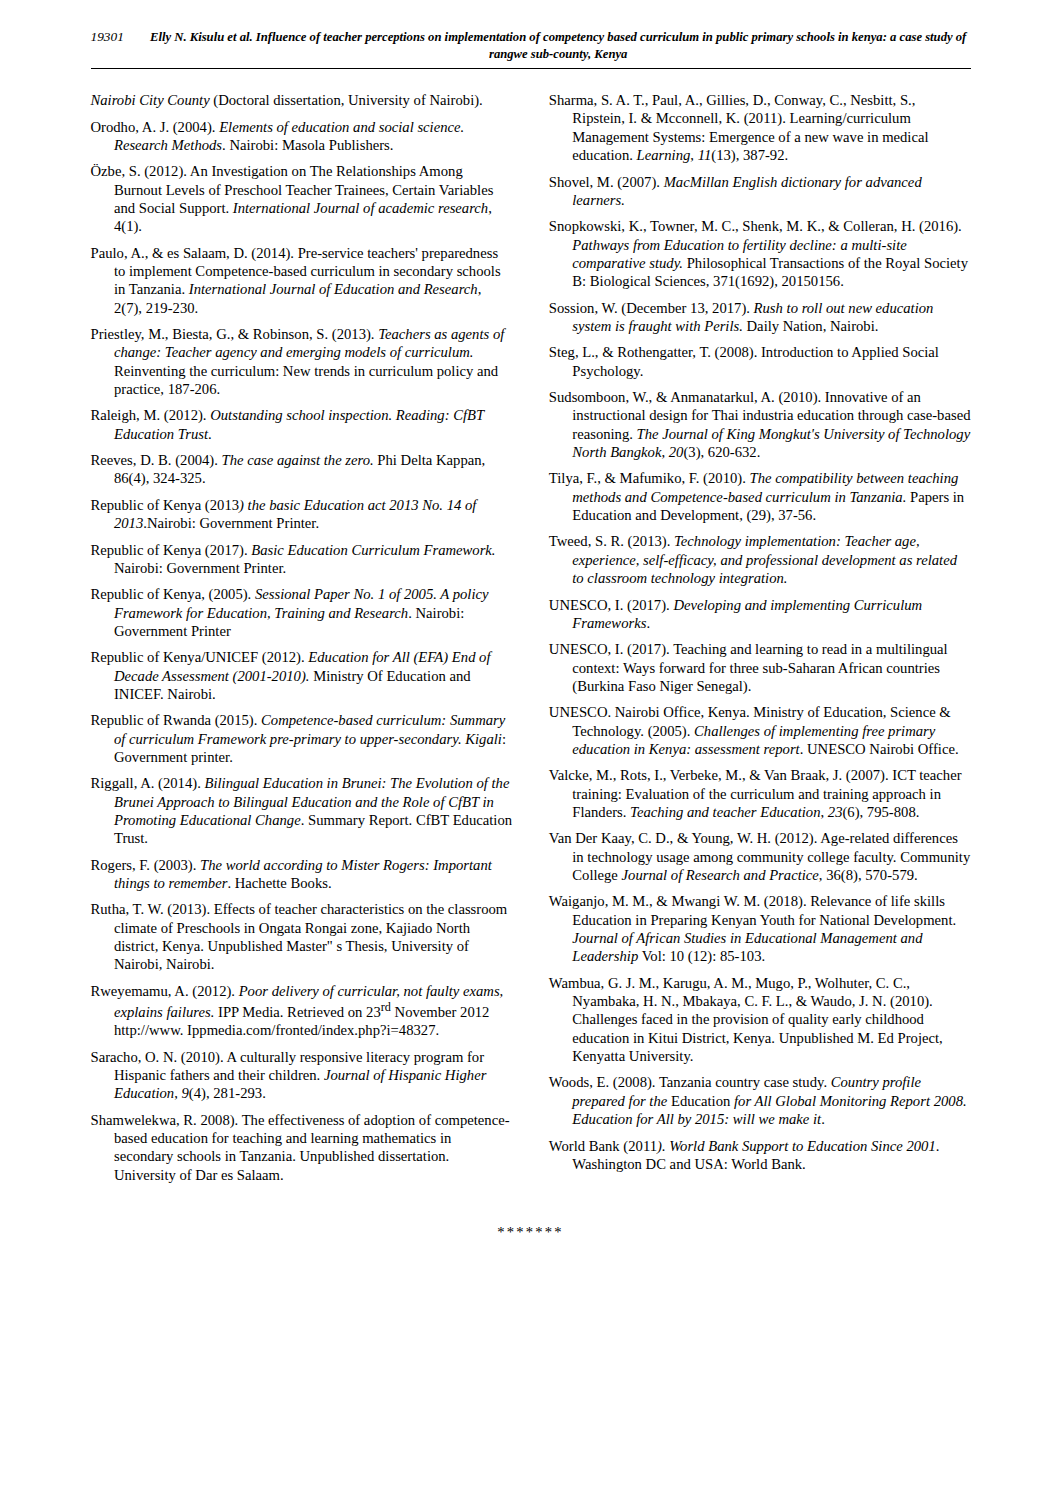19301
Elly N. Kisulu et al. Influence of teacher perceptions on implementation of competency based curriculum in public primary schools in kenya: a case study of rangwe sub-county, Kenya
Nairobi City County (Doctoral dissertation, University of Nairobi).
Orodho, A. J. (2004). Elements of education and social science. Research Methods. Nairobi: Masola Publishers.
Özbe, S. (2012). An Investigation on The Relationships Among Burnout Levels of Preschool Teacher Trainees, Certain Variables and Social Support. International Journal of academic research, 4(1).
Paulo, A., & es Salaam, D. (2014). Pre-service teachers' preparedness to implement Competence-based curriculum in secondary schools in Tanzania. International Journal of Education and Research, 2(7), 219-230.
Priestley, M., Biesta, G., & Robinson, S. (2013). Teachers as agents of change: Teacher agency and emerging models of curriculum. Reinventing the curriculum: New trends in curriculum policy and practice, 187-206.
Raleigh, M. (2012). Outstanding school inspection. Reading: CfBT Education Trust.
Reeves, D. B. (2004). The case against the zero. Phi Delta Kappan, 86(4), 324-325.
Republic of Kenya (2013) the basic Education act 2013 No. 14 of 2013.Nairobi: Government Printer.
Republic of Kenya (2017). Basic Education Curriculum Framework. Nairobi: Government Printer.
Republic of Kenya, (2005). Sessional Paper No. 1 of 2005. A policy Framework for Education, Training and Research. Nairobi: Government Printer
Republic of Kenya/UNICEF (2012). Education for All (EFA) End of Decade Assessment (2001-2010). Ministry Of Education and INICEF. Nairobi.
Republic of Rwanda (2015). Competence-based curriculum: Summary of curriculum Framework pre-primary to upper-secondary. Kigali: Government printer.
Riggall, A. (2014). Bilingual Education in Brunei: The Evolution of the Brunei Approach to Bilingual Education and the Role of CfBT in Promoting Educational Change. Summary Report. CfBT Education Trust.
Rogers, F. (2003). The world according to Mister Rogers: Important things to remember. Hachette Books.
Rutha, T. W. (2013). Effects of teacher characteristics on the classroom climate of Preschools in Ongata Rongai zone, Kajiado North district, Kenya. Unpublished Master" s Thesis, University of Nairobi, Nairobi.
Rweyemamu, A. (2012). Poor delivery of curricular, not faulty exams, explains failures. IPP Media. Retrieved on 23rd November 2012 http://www. Ippmedia.com/fronted/index.php?i=48327.
Saracho, O. N. (2010). A culturally responsive literacy program for Hispanic fathers and their children. Journal of Hispanic Higher Education, 9(4), 281-293.
Shamwelekwa, R. 2008). The effectiveness of adoption of competence-based education for teaching and learning mathematics in secondary schools in Tanzania. Unpublished dissertation. University of Dar es Salaam.
Sharma, S. A. T., Paul, A., Gillies, D., Conway, C., Nesbitt, S., Ripstein, I. & Mcconnell, K. (2011). Learning/curriculum Management Systems: Emergence of a new wave in medical education. Learning, 11(13), 387-92.
Shovel, M. (2007). MacMillan English dictionary for advanced learners.
Snopkowski, K., Towner, M. C., Shenk, M. K., & Colleran, H. (2016). Pathways from Education to fertility decline: a multi-site comparative study. Philosophical Transactions of the Royal Society B: Biological Sciences, 371(1692), 20150156.
Sossion, W. (December 13, 2017). Rush to roll out new education system is fraught with Perils. Daily Nation, Nairobi.
Steg, L., & Rothengatter, T. (2008). Introduction to Applied Social Psychology.
Sudsomboon, W., & Anmanatarkul, A. (2010). Innovative of an instructional design for Thai industria education through case-based reasoning. The Journal of King Mongkut's University of Technology North Bangkok, 20(3), 620-632.
Tilya, F., & Mafumiko, F. (2010). The compatibility between teaching methods and Competence-based curriculum in Tanzania. Papers in Education and Development, (29), 37-56.
Tweed, S. R. (2013). Technology implementation: Teacher age, experience, self-efficacy, and professional development as related to classroom technology integration.
UNESCO, I. (2017). Developing and implementing Curriculum Frameworks.
UNESCO, I. (2017). Teaching and learning to read in a multilingual context: Ways forward for three sub-Saharan African countries (Burkina Faso Niger Senegal).
UNESCO. Nairobi Office, Kenya. Ministry of Education, Science & Technology. (2005). Challenges of implementing free primary education in Kenya: assessment report. UNESCO Nairobi Office.
Valcke, M., Rots, I., Verbeke, M., & Van Braak, J. (2007). ICT teacher training: Evaluation of the curriculum and training approach in Flanders. Teaching and teacher Education, 23(6), 795-808.
Van Der Kaay, C. D., & Young, W. H. (2012). Age-related differences in technology usage among community college faculty. Community College Journal of Research and Practice, 36(8), 570-579.
Waiganjo, M. M., & Mwangi W. M. (2018). Relevance of life skills Education in Preparing Kenyan Youth for National Development. Journal of African Studies in Educational Management and Leadership Vol: 10 (12): 85-103.
Wambua, G. J. M., Karugu, A. M., Mugo, P., Wolhuter, C. C., Nyambaka, H. N., Mbakaya, C. F. L., & Waudo, J. N. (2010). Challenges faced in the provision of quality early childhood education in Kitui District, Kenya. Unpublished M. Ed Project, Kenyatta University.
Woods, E. (2008). Tanzania country case study. Country profile prepared for the Education for All Global Monitoring Report 2008. Education for All by 2015: will we make it.
World Bank (2011). World Bank Support to Education Since 2001. Washington DC and USA: World Bank.
*******